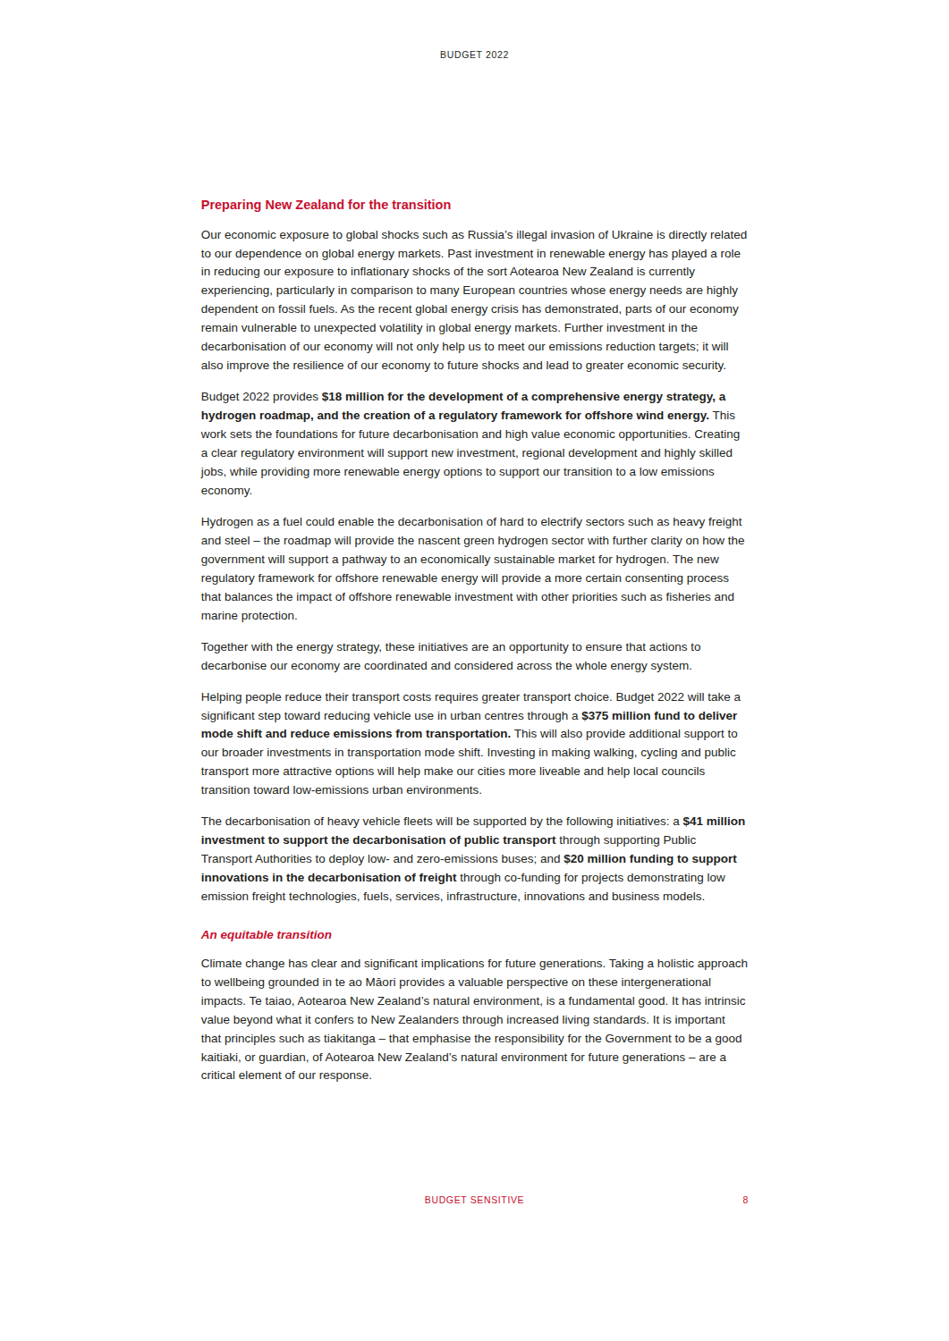BUDGET 2022
Preparing New Zealand for the transition
Our economic exposure to global shocks such as Russia’s illegal invasion of Ukraine is directly related to our dependence on global energy markets. Past investment in renewable energy has played a role in reducing our exposure to inflationary shocks of the sort Aotearoa New Zealand is currently experiencing, particularly in comparison to many European countries whose energy needs are highly dependent on fossil fuels. As the recent global energy crisis has demonstrated, parts of our economy remain vulnerable to unexpected volatility in global energy markets. Further investment in the decarbonisation of our economy will not only help us to meet our emissions reduction targets; it will also improve the resilience of our economy to future shocks and lead to greater economic security.
Budget 2022 provides $18 million for the development of a comprehensive energy strategy, a hydrogen roadmap, and the creation of a regulatory framework for offshore wind energy. This work sets the foundations for future decarbonisation and high value economic opportunities. Creating a clear regulatory environment will support new investment, regional development and highly skilled jobs, while providing more renewable energy options to support our transition to a low emissions economy.
Hydrogen as a fuel could enable the decarbonisation of hard to electrify sectors such as heavy freight and steel – the roadmap will provide the nascent green hydrogen sector with further clarity on how the government will support a pathway to an economically sustainable market for hydrogen. The new regulatory framework for offshore renewable energy will provide a more certain consenting process that balances the impact of offshore renewable investment with other priorities such as fisheries and marine protection.
Together with the energy strategy, these initiatives are an opportunity to ensure that actions to decarbonise our economy are coordinated and considered across the whole energy system.
Helping people reduce their transport costs requires greater transport choice. Budget 2022 will take a significant step toward reducing vehicle use in urban centres through a $375 million fund to deliver mode shift and reduce emissions from transportation. This will also provide additional support to our broader investments in transportation mode shift. Investing in making walking, cycling and public transport more attractive options will help make our cities more liveable and help local councils transition toward low-emissions urban environments.
The decarbonisation of heavy vehicle fleets will be supported by the following initiatives: a $41 million investment to support the decarbonisation of public transport through supporting Public Transport Authorities to deploy low- and zero-emissions buses; and $20 million funding to support innovations in the decarbonisation of freight through co-funding for projects demonstrating low emission freight technologies, fuels, services, infrastructure, innovations and business models.
An equitable transition
Climate change has clear and significant implications for future generations. Taking a holistic approach to wellbeing grounded in te ao Māori provides a valuable perspective on these intergenerational impacts. Te taiao, Aotearoa New Zealand’s natural environment, is a fundamental good. It has intrinsic value beyond what it confers to New Zealanders through increased living standards. It is important that principles such as tiakitanga – that emphasise the responsibility for the Government to be a good kaitiaki, or guardian, of Aotearoa New Zealand’s natural environment for future generations – are a critical element of our response.
BUDGET SENSITIVE 8